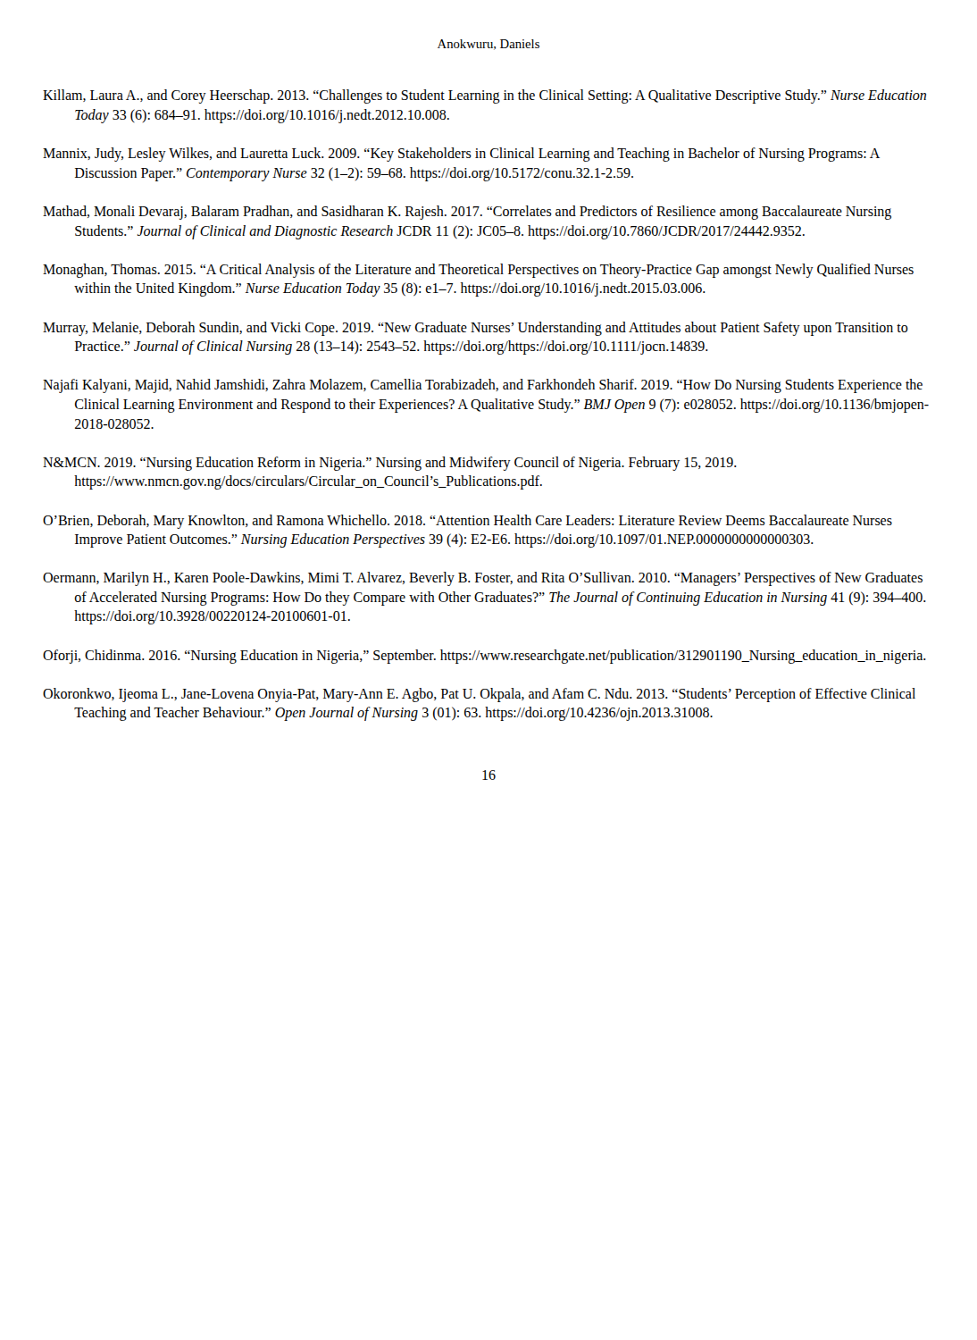Anokwuru, Daniels
Killam, Laura A., and Corey Heerschap. 2013. “Challenges to Student Learning in the Clinical Setting: A Qualitative Descriptive Study.” Nurse Education Today 33 (6): 684–91. https://doi.org/10.1016/j.nedt.2012.10.008.
Mannix, Judy, Lesley Wilkes, and Lauretta Luck. 2009. “Key Stakeholders in Clinical Learning and Teaching in Bachelor of Nursing Programs: A Discussion Paper.” Contemporary Nurse 32 (1–2): 59–68. https://doi.org/10.5172/conu.32.1-2.59.
Mathad, Monali Devaraj, Balaram Pradhan, and Sasidharan K. Rajesh. 2017. “Correlates and Predictors of Resilience among Baccalaureate Nursing Students.” Journal of Clinical and Diagnostic Research JCDR 11 (2): JC05–8. https://doi.org/10.7860/JCDR/2017/24442.9352.
Monaghan, Thomas. 2015. “A Critical Analysis of the Literature and Theoretical Perspectives on Theory-Practice Gap amongst Newly Qualified Nurses within the United Kingdom.” Nurse Education Today 35 (8): e1–7. https://doi.org/10.1016/j.nedt.2015.03.006.
Murray, Melanie, Deborah Sundin, and Vicki Cope. 2019. “New Graduate Nurses’ Understanding and Attitudes about Patient Safety upon Transition to Practice.” Journal of Clinical Nursing 28 (13–14): 2543–52. https://doi.org/https://doi.org/10.1111/jocn.14839.
Najafi Kalyani, Majid, Nahid Jamshidi, Zahra Molazem, Camellia Torabizadeh, and Farkhondeh Sharif. 2019. “How Do Nursing Students Experience the Clinical Learning Environment and Respond to their Experiences? A Qualitative Study.” BMJ Open 9 (7): e028052. https://doi.org/10.1136/bmjopen-2018-028052.
N&MCN. 2019. “Nursing Education Reform in Nigeria.” Nursing and Midwifery Council of Nigeria. February 15, 2019. https://www.nmcn.gov.ng/docs/circulars/Circular_on_Council’s_Publications.pdf.
O’Brien, Deborah, Mary Knowlton, and Ramona Whichello. 2018. “Attention Health Care Leaders: Literature Review Deems Baccalaureate Nurses Improve Patient Outcomes.” Nursing Education Perspectives 39 (4): E2-E6. https://doi.org/10.1097/01.NEP.0000000000000303.
Oermann, Marilyn H., Karen Poole-Dawkins, Mimi T. Alvarez, Beverly B. Foster, and Rita O’Sullivan. 2010. “Managers’ Perspectives of New Graduates of Accelerated Nursing Programs: How Do they Compare with Other Graduates?” The Journal of Continuing Education in Nursing 41 (9): 394–400. https://doi.org/10.3928/00220124-20100601-01.
Oforji, Chidinma. 2016. “Nursing Education in Nigeria,” September. https://www.researchgate.net/publication/312901190_Nursing_education_in_nigeria.
Okoronkwo, Ijeoma L., Jane-Lovena Onyia-Pat, Mary-Ann E. Agbo, Pat U. Okpala, and Afam C. Ndu. 2013. “Students’ Perception of Effective Clinical Teaching and Teacher Behaviour.” Open Journal of Nursing 3 (01): 63. https://doi.org/10.4236/ojn.2013.31008.
16